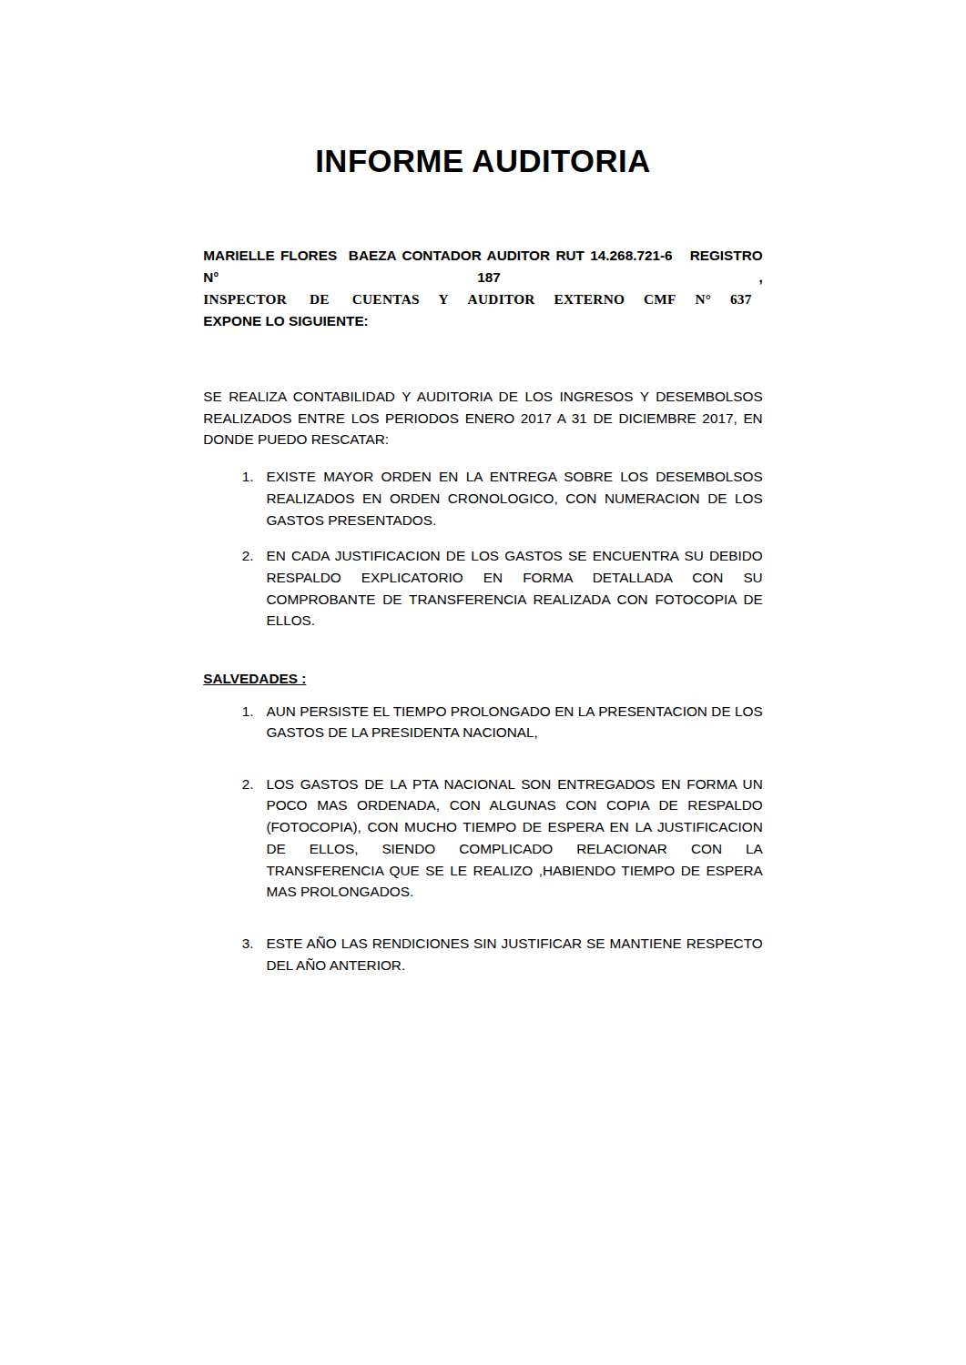INFORME AUDITORIA
MARIELLE FLORES BAEZA CONTADOR AUDITOR RUT 14.268.721-6 REGISTRO N° 187 , INSPECTOR DE CUENTAS Y AUDITOR EXTERNO CMF N° 637
EXPONE LO SIGUIENTE:
SE REALIZA CONTABILIDAD Y AUDITORIA DE LOS INGRESOS Y DESEMBOLSOS REALIZADOS ENTRE LOS PERIODOS ENERO 2017 A 31 DE DICIEMBRE 2017, EN DONDE PUEDO RESCATAR:
EXISTE MAYOR ORDEN EN LA ENTREGA SOBRE LOS DESEMBOLSOS REALIZADOS EN ORDEN CRONOLOGICO, CON NUMERACION DE LOS GASTOS PRESENTADOS.
EN CADA JUSTIFICACION DE LOS GASTOS SE ENCUENTRA SU DEBIDO RESPALDO EXPLICATORIO EN FORMA DETALLADA CON SU COMPROBANTE DE TRANSFERENCIA REALIZADA CON FOTOCOPIA DE ELLOS.
SALVEDADES :
AUN PERSISTE EL TIEMPO PROLONGADO EN LA PRESENTACION DE LOS GASTOS DE LA PRESIDENTA NACIONAL,
LOS GASTOS DE LA PTA NACIONAL SON ENTREGADOS EN FORMA UN POCO MAS ORDENADA, CON ALGUNAS CON COPIA DE RESPALDO (FOTOCOPIA), CON MUCHO TIEMPO DE ESPERA EN LA JUSTIFICACION DE ELLOS, SIENDO COMPLICADO RELACIONAR CON LA TRANSFERENCIA QUE SE LE REALIZO ,HABIENDO TIEMPO DE ESPERA MAS PROLONGADOS.
ESTE AÑO LAS RENDICIONES SIN JUSTIFICAR SE MANTIENE RESPECTO DEL AÑO ANTERIOR.